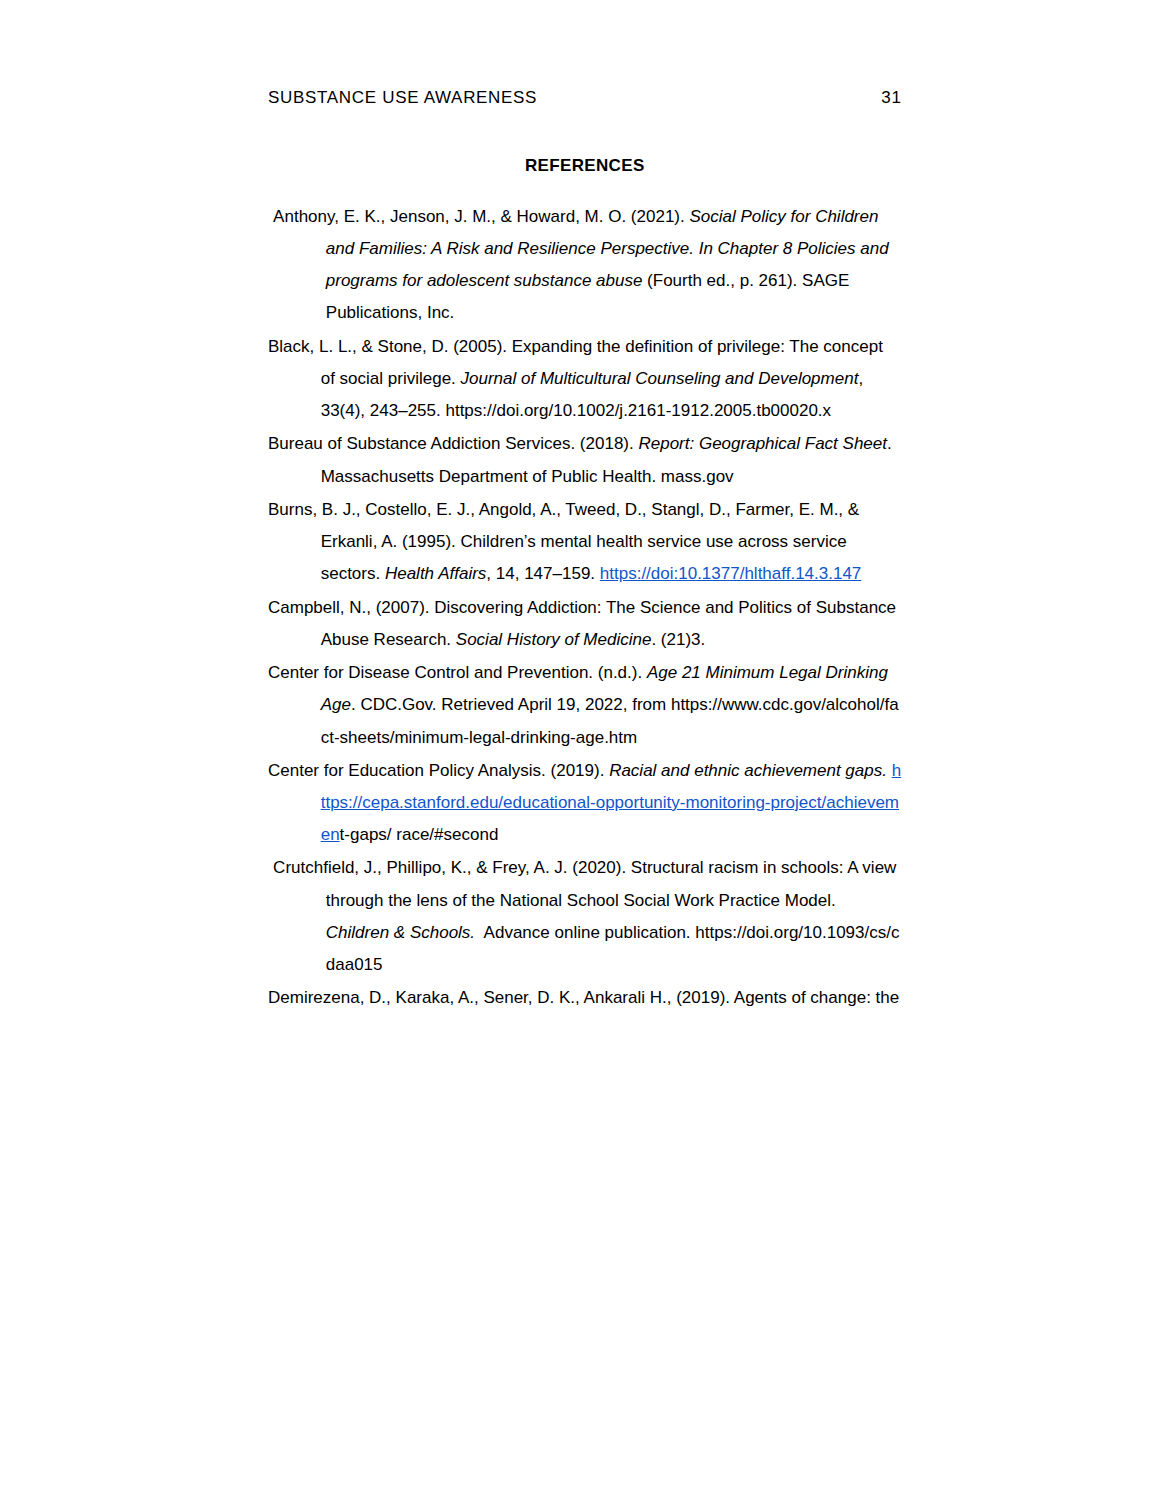Substance Use Awareness 31
REFERENCES
Anthony, E. K., Jenson, J. M., & Howard, M. O. (2021). Social Policy for Children and Families: A Risk and Resilience Perspective. In Chapter 8 Policies and programs for adolescent substance abuse (Fourth ed., p. 261). SAGE Publications, Inc.
Black, L. L., & Stone, D. (2005). Expanding the definition of privilege: The concept of social privilege. Journal of Multicultural Counseling and Development, 33(4), 243–255. https://doi.org/10.1002/j.2161-1912.2005.tb00020.x
Bureau of Substance Addiction Services. (2018). Report: Geographical Fact Sheet. Massachusetts Department of Public Health. mass.gov
Burns, B. J., Costello, E. J., Angold, A., Tweed, D., Stangl, D., Farmer, E. M., & Erkanli, A. (1995). Children’s mental health service use across service sectors. Health Affairs, 14, 147–159. https://doi:10.1377/hlthaff.14.3.147
Campbell, N., (2007). Discovering Addiction: The Science and Politics of Substance Abuse Research. Social History of Medicine. (21)3.
Center for Disease Control and Prevention. (n.d.). Age 21 Minimum Legal Drinking Age. CDC.Gov. Retrieved April 19, 2022, from https://www.cdc.gov/alcohol/fact-sheets/minimum-legal-drinking-age.htm
Center for Education Policy Analysis. (2019). Racial and ethnic achievement gaps. https://cepa.stanford.edu/educational-opportunity-monitoring-project/achievement-gaps/ race/#second
Crutchfield, J., Phillipo, K., & Frey, A. J. (2020). Structural racism in schools: A view through the lens of the National School Social Work Practice Model. Children & Schools. Advance online publication. https://doi.org/10.1093/cs/cdaa015
Demirezena, D., Karaka, A., Sener, D. K., Ankarali H., (2019). Agents of change: the